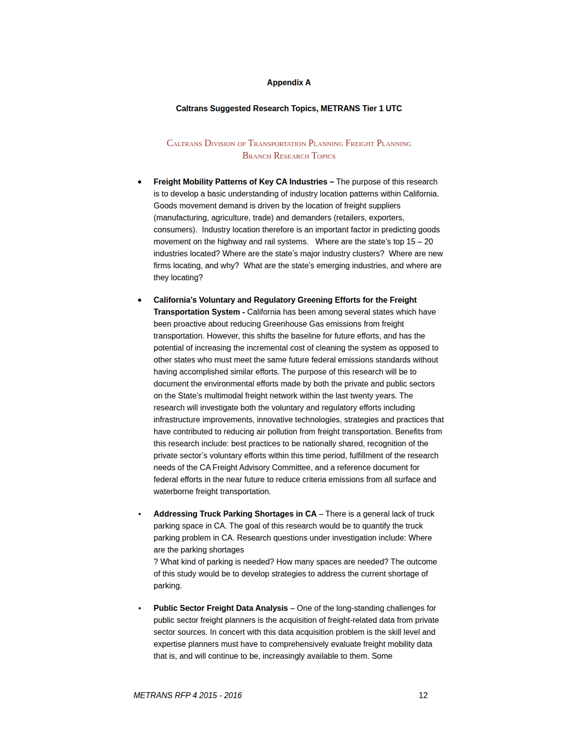Appendix A
Caltrans Suggested Research Topics, METRANS Tier 1 UTC
Caltrans Division of Transportation Planning Freight Planning Branch Research Topics
Freight Mobility Patterns of Key CA Industries – The purpose of this research is to develop a basic understanding of industry location patterns within California. Goods movement demand is driven by the location of freight suppliers (manufacturing, agriculture, trade) and demanders (retailers, exporters, consumers). Industry location therefore is an important factor in predicting goods movement on the highway and rail systems. Where are the state’s top 15 – 20 industries located? Where are the state’s major industry clusters? Where are new firms locating, and why? What are the state’s emerging industries, and where are they locating?
California’s Voluntary and Regulatory Greening Efforts for the Freight Transportation System - California has been among several states which have been proactive about reducing Greenhouse Gas emissions from freight transportation. However, this shifts the baseline for future efforts, and has the potential of increasing the incremental cost of cleaning the system as opposed to other states who must meet the same future federal emissions standards without having accomplished similar efforts. The purpose of this research will be to document the environmental efforts made by both the private and public sectors on the State’s multimodal freight network within the last twenty years. The research will investigate both the voluntary and regulatory efforts including infrastructure improvements, innovative technologies, strategies and practices that have contributed to reducing air pollution from freight transportation. Benefits from this research include: best practices to be nationally shared, recognition of the private sector’s voluntary efforts within this time period, fulfillment of the research needs of the CA Freight Advisory Committee, and a reference document for federal efforts in the near future to reduce criteria emissions from all surface and waterborne freight transportation.
Addressing Truck Parking Shortages in CA – There is a general lack of truck parking space in CA. The goal of this research would be to quantify the truck parking problem in CA. Research questions under investigation include: Where are the parking shortages
? What kind of parking is needed? How many spaces are needed? The outcome of this study would be to develop strategies to address the current shortage of parking.
Public Sector Freight Data Analysis – One of the long-standing challenges for public sector freight planners is the acquisition of freight-related data from private sector sources. In concert with this data acquisition problem is the skill level and expertise planners must have to comprehensively evaluate freight mobility data that is, and will continue to be, increasingly available to them. Some
METRANS RFP 4 2015 - 2016 12